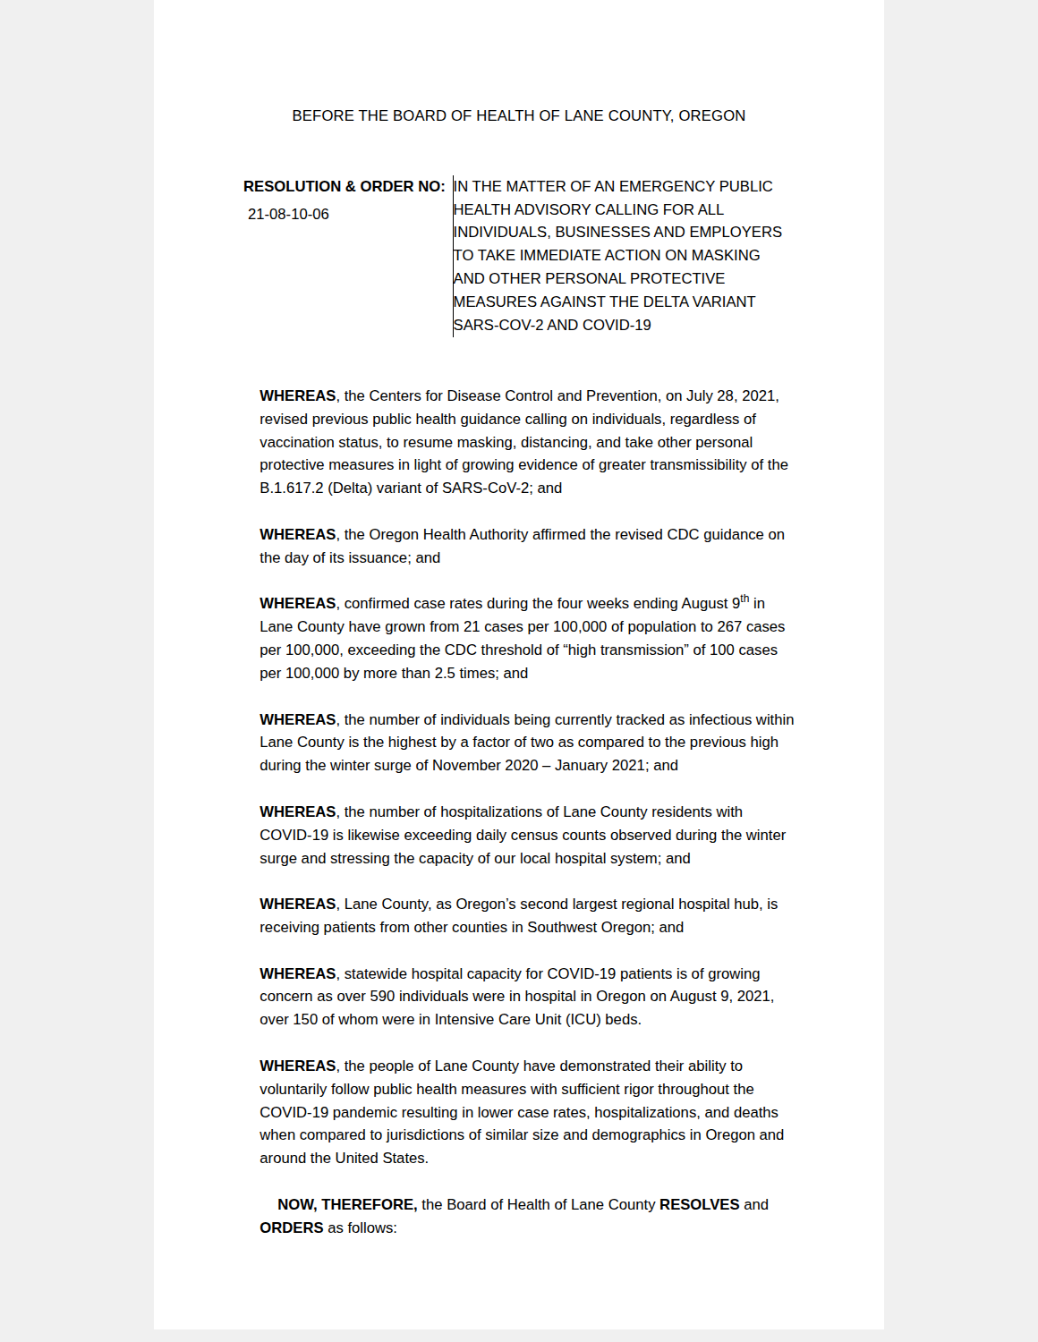BEFORE THE BOARD OF HEALTH OF LANE COUNTY, OREGON
| RESOLUTION & ORDER NO: 21-08-10-06 | IN THE MATTER OF AN EMERGENCY PUBLIC HEALTH ADVISORY CALLING FOR ALL INDIVIDUALS, BUSINESSES AND EMPLOYERS TO TAKE IMMEDIATE ACTION ON MASKING AND OTHER PERSONAL PROTECTIVE MEASURES AGAINST THE DELTA VARIANT SARS-CoV-2 and COVID-19 |
WHEREAS, the Centers for Disease Control and Prevention, on July 28, 2021, revised previous public health guidance calling on individuals, regardless of vaccination status, to resume masking, distancing, and take other personal protective measures in light of growing evidence of greater transmissibility of the B.1.617.2 (Delta) variant of SARS-CoV-2; and
WHEREAS, the Oregon Health Authority affirmed the revised CDC guidance on the day of its issuance; and
WHEREAS, confirmed case rates during the four weeks ending August 9th in Lane County have grown from 21 cases per 100,000 of population to 267 cases per 100,000, exceeding the CDC threshold of “high transmission” of 100 cases per 100,000 by more than 2.5 times; and
WHEREAS, the number of individuals being currently tracked as infectious within Lane County is the highest by a factor of two as compared to the previous high during the winter surge of November 2020 – January 2021; and
WHEREAS, the number of hospitalizations of Lane County residents with COVID-19 is likewise exceeding daily census counts observed during the winter surge and stressing the capacity of our local hospital system; and
WHEREAS, Lane County, as Oregon’s second largest regional hospital hub, is receiving patients from other counties in Southwest Oregon; and
WHEREAS, statewide hospital capacity for COVID-19 patients is of growing concern as over 590 individuals were in hospital in Oregon on August 9, 2021, over 150 of whom were in Intensive Care Unit (ICU) beds.
WHEREAS, the people of Lane County have demonstrated their ability to voluntarily follow public health measures with sufficient rigor throughout the COVID-19 pandemic resulting in lower case rates, hospitalizations, and deaths when compared to jurisdictions of similar size and demographics in Oregon and around the United States.
NOW, THEREFORE, the Board of Health of Lane County RESOLVES and ORDERS as follows: